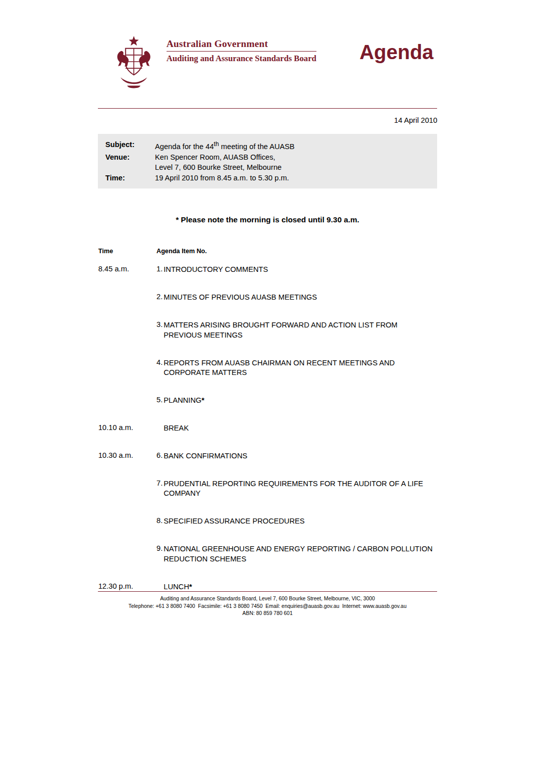Australian Government
Auditing and Assurance Standards Board
Agenda
14 April 2010
| Subject: | Agenda for the 44 th meeting of the AUASB |
| Venue: | Ken Spencer Room, AUASB Offices, |
| | Level 7, 600 Bourke Street, Melbourne |
| Time: | 19 April 2010 from 8.45 a.m. to 5.30 p.m. |
* Please note the morning is closed until 9.30 a.m.
| Time | Agenda Item No. |
| --- | --- |
| 8.45 a.m. | 1. | INTRODUCTORY COMMENTS |
| | 2. | MINUTES OF PREVIOUS AUASB MEETINGS |
| | 3. | MATTERS ARISING BROUGHT FORWARD AND ACTION LIST FROM PREVIOUS MEETINGS |
| | 4. | REPORTS FROM AUASB CHAIRMAN ON RECENT MEETINGS AND CORPORATE MATTERS |
| | 5. | PLANNING * |
| 10.10 a.m. | | BREAK |
| 10.30 a.m. | 6. | BANK CONFIRMATIONS |
| | 7. | PRUDENTIAL REPORTING REQUIREMENTS FOR THE AUDITOR OF A LIFE COMPANY |
| | 8. | SPECIFIED ASSURANCE PROCEDURES |
| | 9. | NATIONAL GREENHOUSE AND ENERGY REPORTING / CARBON POLLUTION REDUCTION SCHEMES |
| 12.30 p.m. | | LUNCH * |
Auditing and Assurance Standards Board, Level 7, 600 Bourke Street, Melbourne, VIC, 3000
Telephone: +61 3 8080 7400 Facsimile: +61 3 8080 7450 Email: enquiries@auasb.gov.au Internet: www.auasb.gov.au
ABN: 80 859 780 601